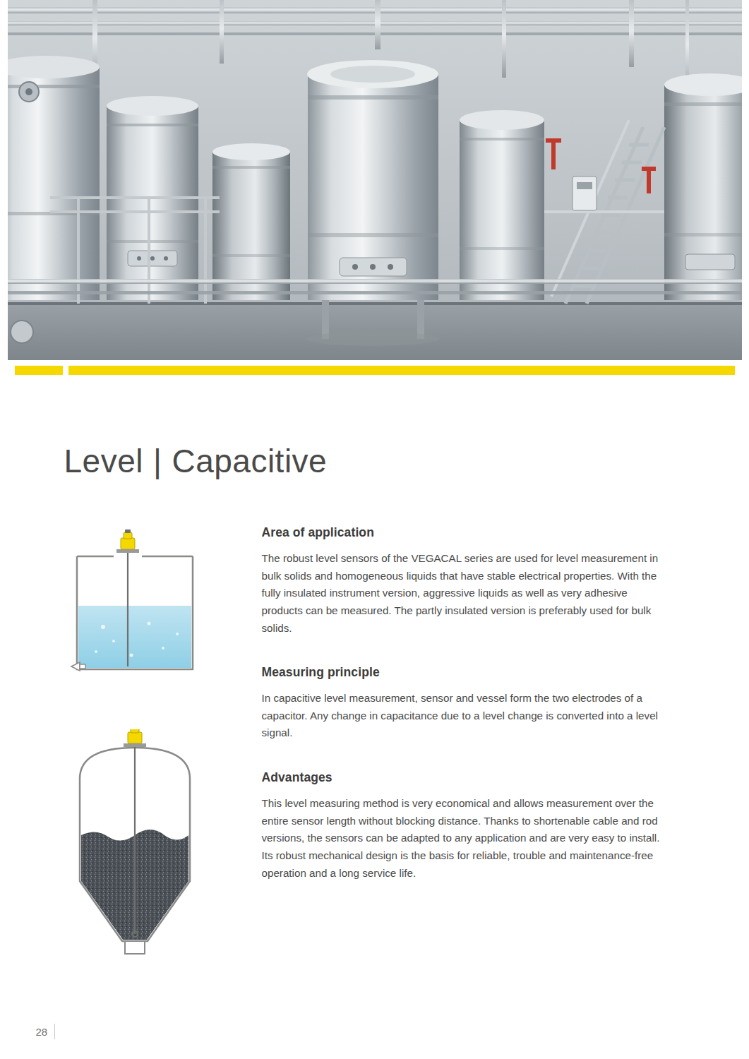Level|Capacitive
Area of application
The robust level sensors of the VEGACAL series are used for level measurement in bulk solids and homogeneous liquids that have stable electrical properties. With the fully insulated instrument version, aggressive liquids as well as very adhesive products can be measured. The partly insulated version is preferably used for bulk solids.
Measuring principle
In capacitive level measurement, sensor and vessel form the two electrodes of a capacitor. Any change in capacitance due to a level change is converted into a level signal.
Advantages
This level measuring method is very economical and allows measurement over the entire sensor length without blocking distance. Thanks to shortenable cable and rod versions, the sensors can be adapted to any application and are very easy to install. Its robust mechanical design is the basis for reliable, trouble and maintenance-free operation and a long service life.
28